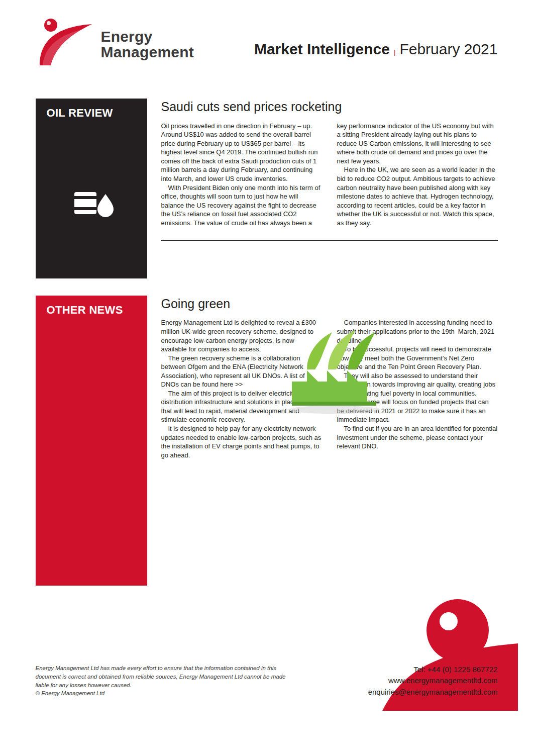Energy
Management
Market Intelligence|February 2021
OIL REVIEW
Saudi cuts send prices rocketing
Oil prices travelled in one direction in February – up. Around US$10 was added to send the overall barrel price during February up to US$65 per barrel – its highest level since Q4 2019. The continued bullish run comes off the back of extra Saudi production cuts of 1 million barrels a day during February, and continuing into March, and lower US crude inventories.
With President Biden only one month into his term of office, thoughts will soon turn to just how he will balance the US recovery against the fight to decrease the US’s reliance on fossil fuel associated CO2 emissions. The value of crude oil has always been a key performance indicator of the US economy but with a sitting President already laying out his plans to reduce US Carbon emissions, it will interesting to see where both crude oil demand and prices go over the next few years.
Here in the UK, we are seen as a world leader in the bid to reduce CO2 output. Ambitious targets to achieve carbon neutrality have been published along with key milestone dates to achieve that. Hydrogen technology, according to recent articles, could be a key factor in whether the UK is successful or not. Watch this space, as they say.
OTHER NEWS
Going green
Energy Management Ltd is delighted to reveal a £300 million UK-wide green recovery scheme, designed to encourage low-carbon energy projects, is now available for companies to access.
The green recovery scheme is a collaboration between Ofgem and the ENA (Electricity Network Association), who represent all UK DNOs. A list of DNOs can be found here >>
The aim of this project is to deliver electricity distribution infrastructure and solutions in places where that will lead to rapid, material development and stimulate economic recovery.
It is designed to help pay for any electricity network updates needed to enable low-carbon projects, such as the installation of EV charge points and heat pumps, to go ahead.
Companies interested in accessing funding need to submit their applications prior to the 19th March, 2021 deadline.
To be successful, projects will need to demonstrate how they meet both the Government’s Net Zero objective and the Ten Point Green Recovery Plan.
They will also be assessed to understand their contribution towards improving air quality, creating jobs and alleviating fuel poverty in local communities.
The scheme will focus on funded projects that can be delivered in 2021 or 2022 to make sure it has an immediate impact.
To find out if you are in an area identified for potential investment under the scheme, please contact your relevant DNO.
Energy Management Ltd has made every effort to ensure that the information contained in this document is correct and obtained from reliable sources, Energy Management Ltd cannot be made liable for any losses however caused.
© Energy Management Ltd
Tel: +44 (0) 1225 867722
www.energymanagementltd.com
enquiries@energymanagementltd.com